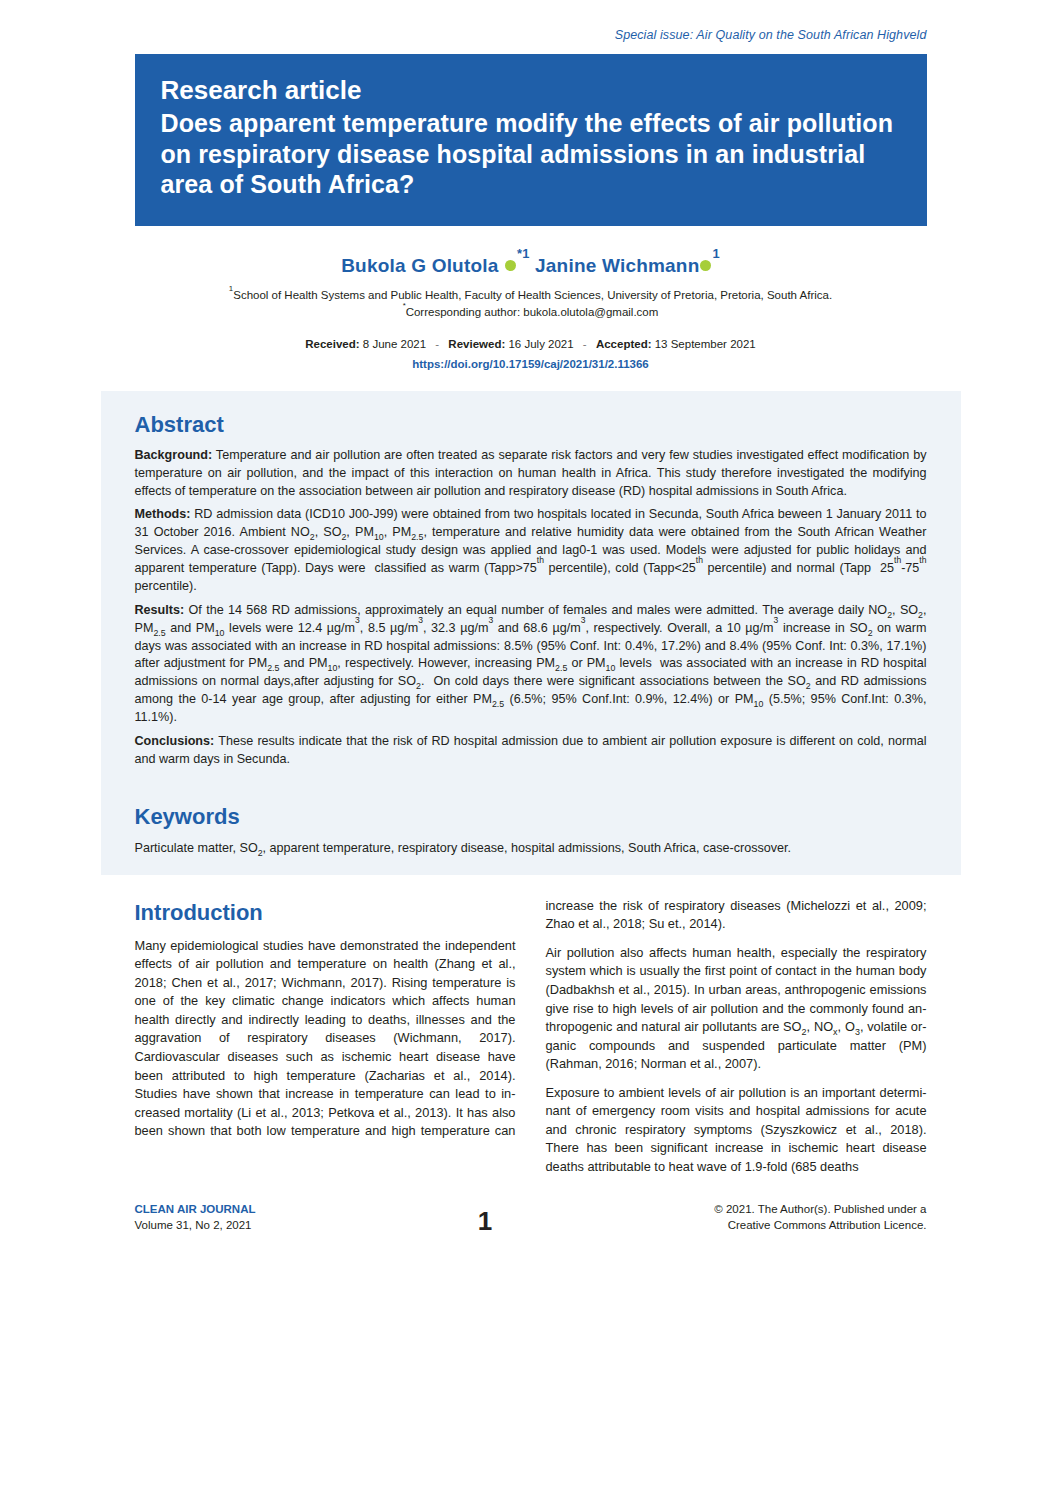Special issue: Air Quality on the South African Highveld
Research article
Does apparent temperature modify the effects of air pollution on respiratory disease hospital admissions in an industrial area of South Africa?
Bukola G Olutola *1 Janine Wichmann1
1School of Health Systems and Public Health, Faculty of Health Sciences, University of Pretoria, Pretoria, South Africa. *Corresponding author: bukola.olutola@gmail.com
Received: 8 June 2021 - Reviewed: 16 July 2021 - Accepted: 13 September 2021
https://doi.org/10.17159/caj/2021/31/2.11366
Abstract
Background: Temperature and air pollution are often treated as separate risk factors and very few studies investigated effect modification by temperature on air pollution, and the impact of this interaction on human health in Africa. This study therefore investigated the modifying effects of temperature on the association between air pollution and respiratory disease (RD) hospital admissions in South Africa.
Methods: RD admission data (ICD10 J00-J99) were obtained from two hospitals located in Secunda, South Africa beween 1 January 2011 to 31 October 2016. Ambient NO2, SO2, PM10, PM2.5, temperature and relative humidity data were obtained from the South African Weather Services. A case-crossover epidemiological study design was applied and lag0-1 was used. Models were adjusted for public holidays and apparent temperature (Tapp). Days were classified as warm (Tapp>75th percentile), cold (Tapp<25th percentile) and normal (Tapp 25th-75th percentile).
Results: Of the 14 568 RD admissions, approximately an equal number of females and males were admitted. The average daily NO2, SO2, PM2.5 and PM10 levels were 12.4 µg/m3, 8.5 µg/m3, 32.3 µg/m3 and 68.6 µg/m3, respectively. Overall, a 10 µg/m3 increase in SO2 on warm days was associated with an increase in RD hospital admissions: 8.5% (95% Conf. Int: 0.4%, 17.2%) and 8.4% (95% Conf. Int: 0.3%, 17.1%) after adjustment for PM2.5 and PM10, respectively. However, increasing PM2.5 or PM10 levels was associated with an increase in RD hospital admissions on normal days,after adjusting for SO2. On cold days there were significant associations between the SO2 and RD admissions among the 0-14 year age group, after adjusting for either PM2.5 (6.5%; 95% Conf.Int: 0.9%, 12.4%) or PM10 (5.5%; 95% Conf.Int: 0.3%, 11.1%).
Conclusions: These results indicate that the risk of RD hospital admission due to ambient air pollution exposure is different on cold, normal and warm days in Secunda.
Keywords
Particulate matter, SO2, apparent temperature, respiratory disease, hospital admissions, South Africa, case-crossover.
Introduction
Many epidemiological studies have demonstrated the independent effects of air pollution and temperature on health (Zhang et al., 2018; Chen et al., 2017; Wichmann, 2017). Rising temperature is one of the key climatic change indicators which affects human health directly and indirectly leading to deaths, illnesses and the aggravation of respiratory diseases (Wichmann, 2017). Cardiovascular diseases such as ischemic heart disease have been attributed to high temperature (Zacharias et al., 2014). Studies have shown that increase in temperature can lead to increased mortality (Li et al., 2013; Petkova et al., 2013). It has also been shown that both low temperature and high temperature can increase the risk of respiratory diseases (Michelozzi et al., 2009; Zhao et al., 2018; Su et., 2014).
Air pollution also affects human health, especially the respiratory system which is usually the first point of contact in the human body (Dadbakhsh et al., 2015). In urban areas, anthropogenic emissions give rise to high levels of air pollution and the commonly found anthropogenic and natural air pollutants are SO2, NOx, O3, volatile organic compounds and suspended particulate matter (PM) (Rahman, 2016; Norman et al., 2007).
Exposure to ambient levels of air pollution is an important determinant of emergency room visits and hospital admissions for acute and chronic respiratory symptoms (Szyszkowicz et al., 2018). There has been significant increase in ischemic heart disease deaths attributable to heat wave of 1.9-fold (685 deaths
CLEAN AIR JOURNAL
Volume 31, No 2, 2021
1
© 2021. The Author(s). Published under a
Creative Commons Attribution Licence.